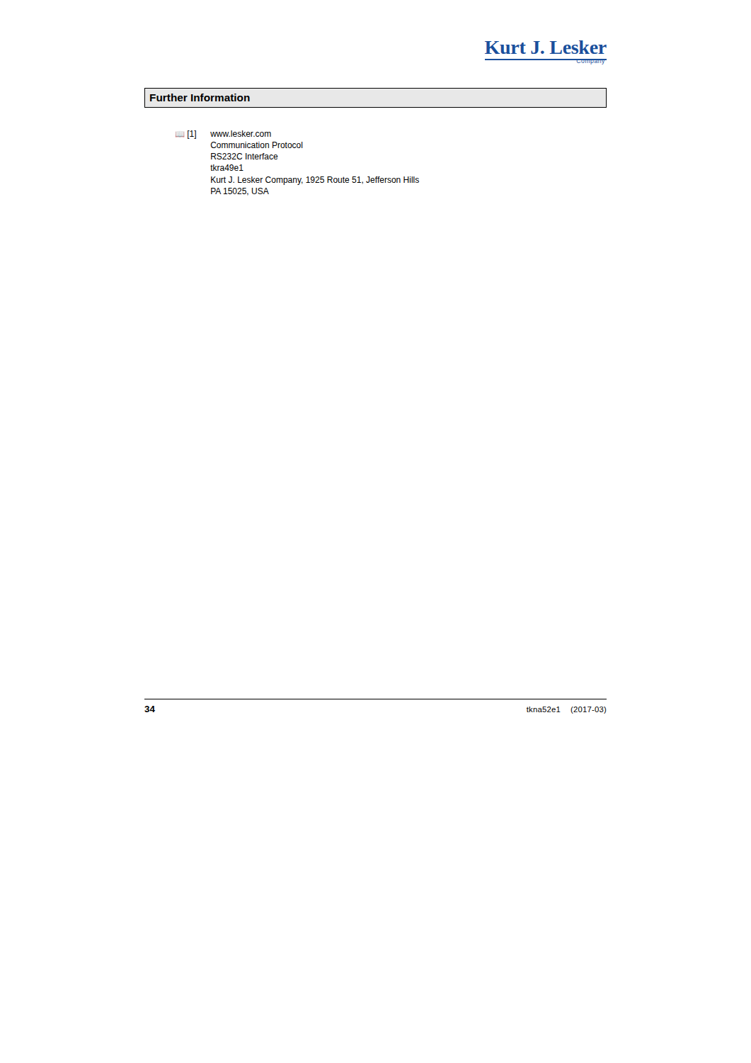Kurt J. Lesker
Company
Further Information
📖[1] www.lesker.com
Communication Protocol
RS232C Interface
tkra49e1
Kurt J. Lesker Company, 1925 Route 51, Jefferson Hills
PA 15025, USA
34 tkna52e1(2017-03)